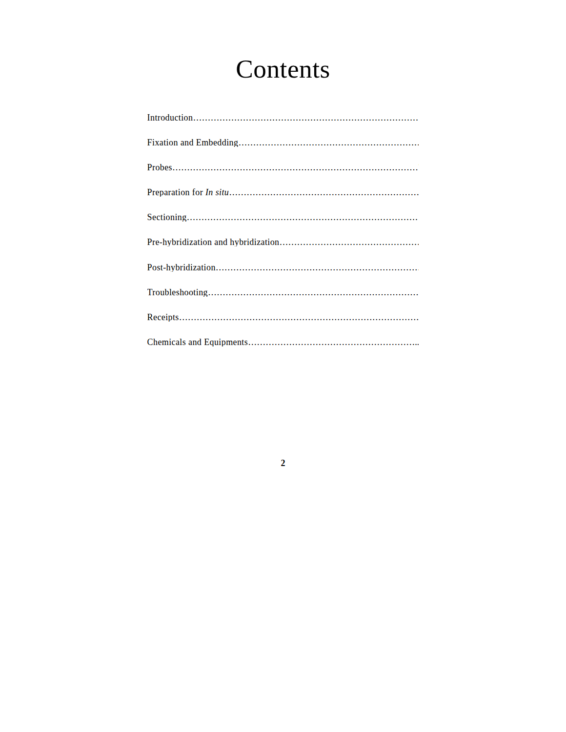Contents
Introduction…………………………………………………………………………3
Fixation and Embedding……………………………………………………………4
Probes…………………………………………………………………………7
Preparation for In situ…………………………………………………………...... 12
Sectioning…………………………………………………………………………... 13
Pre-hybridization and hybridization……………………………………………15
Post-hybridization…………………………………………………………………19
Troubleshooting………………………………………………………………... 23
Receipts…………………………………………………………………………24
Chemicals and Equipments………………………………………………….. 26
2